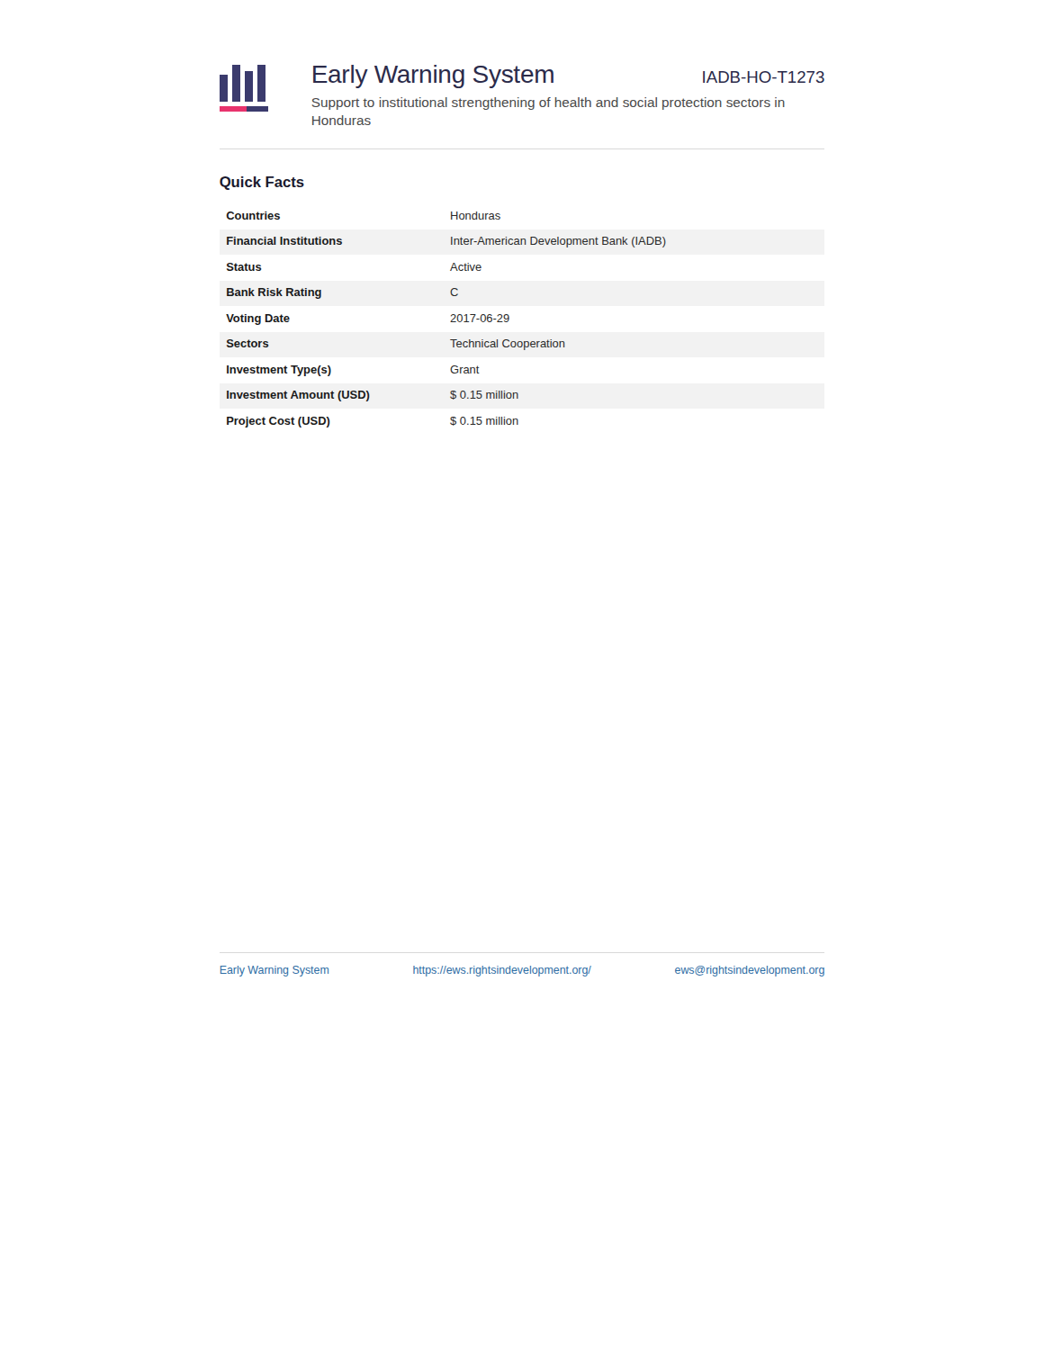Early Warning System
IADB-HO-T1273
Support to institutional strengthening of health and social protection sectors in Honduras
Quick Facts
| Countries | Honduras |
| Financial Institutions | Inter-American Development Bank (IADB) |
| Status | Active |
| Bank Risk Rating | C |
| Voting Date | 2017-06-29 |
| Sectors | Technical Cooperation |
| Investment Type(s) | Grant |
| Investment Amount (USD) | $ 0.15 million |
| Project Cost (USD) | $ 0.15 million |
Early Warning System https://ews.rightsindevelopment.org/ ews@rightsindevelopment.org